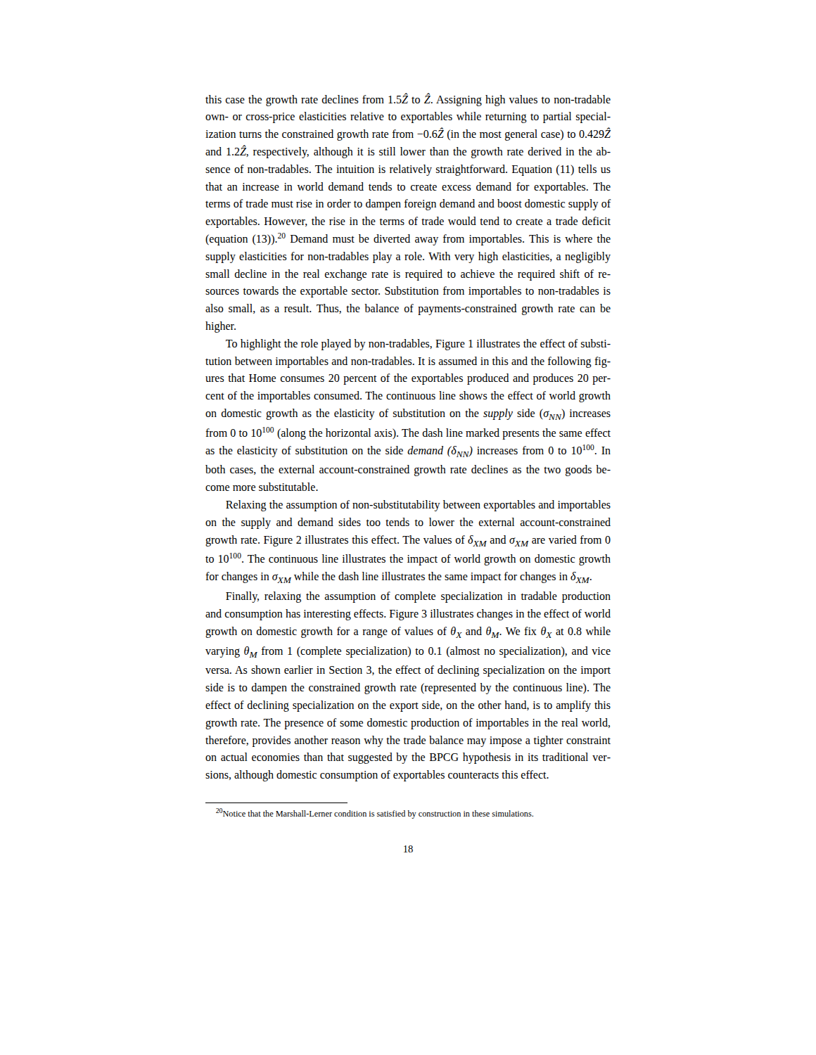this case the growth rate declines from 1.5Ẑ to Ẑ. Assigning high values to non-tradable own- or cross-price elasticities relative to exportables while returning to partial specialization turns the constrained growth rate from −0.6Ẑ (in the most general case) to 0.429Ẑ and 1.2Ẑ, respectively, although it is still lower than the growth rate derived in the absence of non-tradables. The intuition is relatively straightforward. Equation (11) tells us that an increase in world demand tends to create excess demand for exportables. The terms of trade must rise in order to dampen foreign demand and boost domestic supply of exportables. However, the rise in the terms of trade would tend to create a trade deficit (equation (13)).20 Demand must be diverted away from importables. This is where the supply elasticities for non-tradables play a role. With very high elasticities, a negligibly small decline in the real exchange rate is required to achieve the required shift of resources towards the exportable sector. Substitution from importables to non-tradables is also small, as a result. Thus, the balance of payments-constrained growth rate can be higher.
To highlight the role played by non-tradables, Figure 1 illustrates the effect of substitution between importables and non-tradables. It is assumed in this and the following figures that Home consumes 20 percent of the exportables produced and produces 20 percent of the importables consumed. The continuous line shows the effect of world growth on domestic growth as the elasticity of substitution on the supply side (σNN) increases from 0 to 10100 (along the horizontal axis). The dash line marked presents the same effect as the elasticity of substitution on the side demand (δNN) increases from 0 to 10100. In both cases, the external account-constrained growth rate declines as the two goods become more substitutable.
Relaxing the assumption of non-substitutability between exportables and importables on the supply and demand sides too tends to lower the external account-constrained growth rate. Figure 2 illustrates this effect. The values of δXM and σXM are varied from 0 to 10100. The continuous line illustrates the impact of world growth on domestic growth for changes in σXM while the dash line illustrates the same impact for changes in δXM.
Finally, relaxing the assumption of complete specialization in tradable production and consumption has interesting effects. Figure 3 illustrates changes in the effect of world growth on domestic growth for a range of values of θX and θM. We fix θX at 0.8 while varying θM from 1 (complete specialization) to 0.1 (almost no specialization), and vice versa. As shown earlier in Section 3, the effect of declining specialization on the import side is to dampen the constrained growth rate (represented by the continuous line). The effect of declining specialization on the export side, on the other hand, is to amplify this growth rate. The presence of some domestic production of importables in the real world, therefore, provides another reason why the trade balance may impose a tighter constraint on actual economies than that suggested by the BPCG hypothesis in its traditional versions, although domestic consumption of exportables counteracts this effect.
20Notice that the Marshall-Lerner condition is satisfied by construction in these simulations.
18